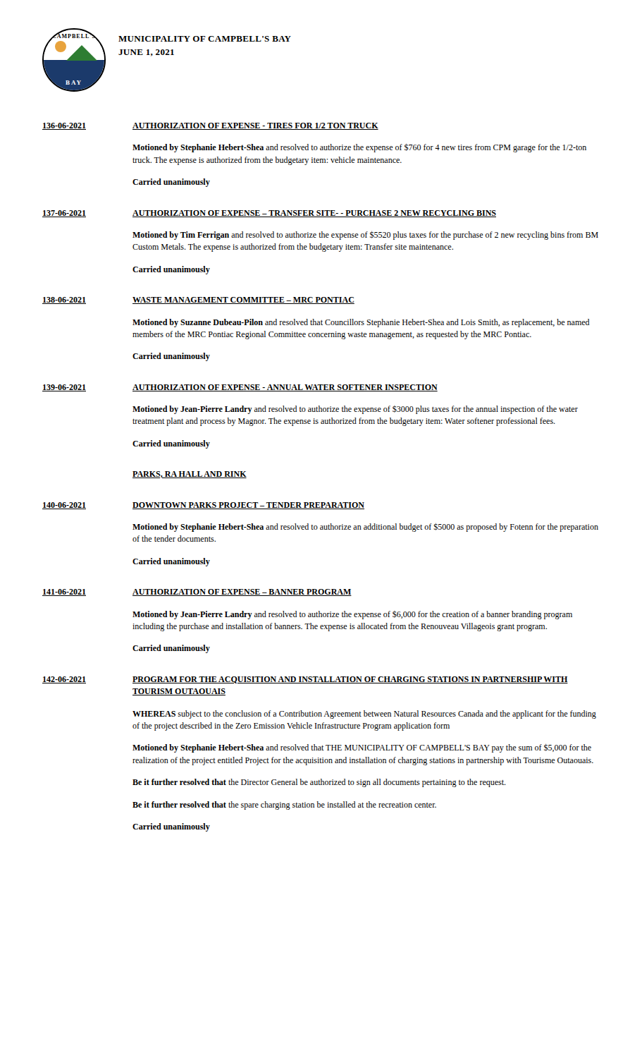CAMPBELL'S
BAY
MUNICIPALITY OF CAMPBELL'S BAY
JUNE 1, 2021
136-06-2021
AUTHORIZATION OF EXPENSE - TIRES FOR 1/2 TON TRUCK
Motioned by Stephanie Hebert-Shea and resolved to authorize the expense of $760 for 4 new tires from CPM garage for the 1/2-ton truck. The expense is authorized from the budgetary item: vehicle maintenance.
Carried unanimously
137-06-2021
AUTHORIZATION OF EXPENSE – TRANSFER SITE- - PURCHASE 2 NEW RECYCLING BINS
Motioned by Tim Ferrigan and resolved to authorize the expense of $5520 plus taxes for the purchase of 2 new recycling bins from BM Custom Metals. The expense is authorized from the budgetary item: Transfer site maintenance.
Carried unanimously
138-06-2021
WASTE MANAGEMENT COMMITTEE – MRC PONTIAC
Motioned by Suzanne Dubeau-Pilon and resolved that Councillors Stephanie Hebert-Shea and Lois Smith, as replacement, be named members of the MRC Pontiac Regional Committee concerning waste management, as requested by the MRC Pontiac.
Carried unanimously
139-06-2021
AUTHORIZATION OF EXPENSE - ANNUAL WATER SOFTENER INSPECTION
Motioned by Jean-Pierre Landry and resolved to authorize the expense of $3000 plus taxes for the annual inspection of the water treatment plant and process by Magnor. The expense is authorized from the budgetary item: Water softener professional fees.
Carried unanimously
PARKS, RA HALL AND RINK
140-06-2021
DOWNTOWN PARKS PROJECT – TENDER PREPARATION
Motioned by Stephanie Hebert-Shea and resolved to authorize an additional budget of $5000 as proposed by Fotenn for the preparation of the tender documents.
Carried unanimously
141-06-2021
AUTHORIZATION OF EXPENSE – BANNER PROGRAM
Motioned by Jean-Pierre Landry and resolved to authorize the expense of $6,000 for the creation of a banner branding program including the purchase and installation of banners. The expense is allocated from the Renouveau Villageois grant program.
Carried unanimously
142-06-2021
PROGRAM FOR THE ACQUISITION AND INSTALLATION OF CHARGING STATIONS IN PARTNERSHIP WITH TOURISM OUTAOUAIS
WHEREAS subject to the conclusion of a Contribution Agreement between Natural Resources Canada and the applicant for the funding of the project described in the Zero Emission Vehicle Infrastructure Program application form
Motioned by Stephanie Hebert-Shea and resolved that THE MUNICIPALITY OF CAMPBELL'S BAY pay the sum of $5,000 for the realization of the project entitled Project for the acquisition and installation of charging stations in partnership with Tourisme Outaouais.
Be it further resolved that the Director General be authorized to sign all documents pertaining to the request.
Be it further resolved that the spare charging station be installed at the recreation center.
Carried unanimously